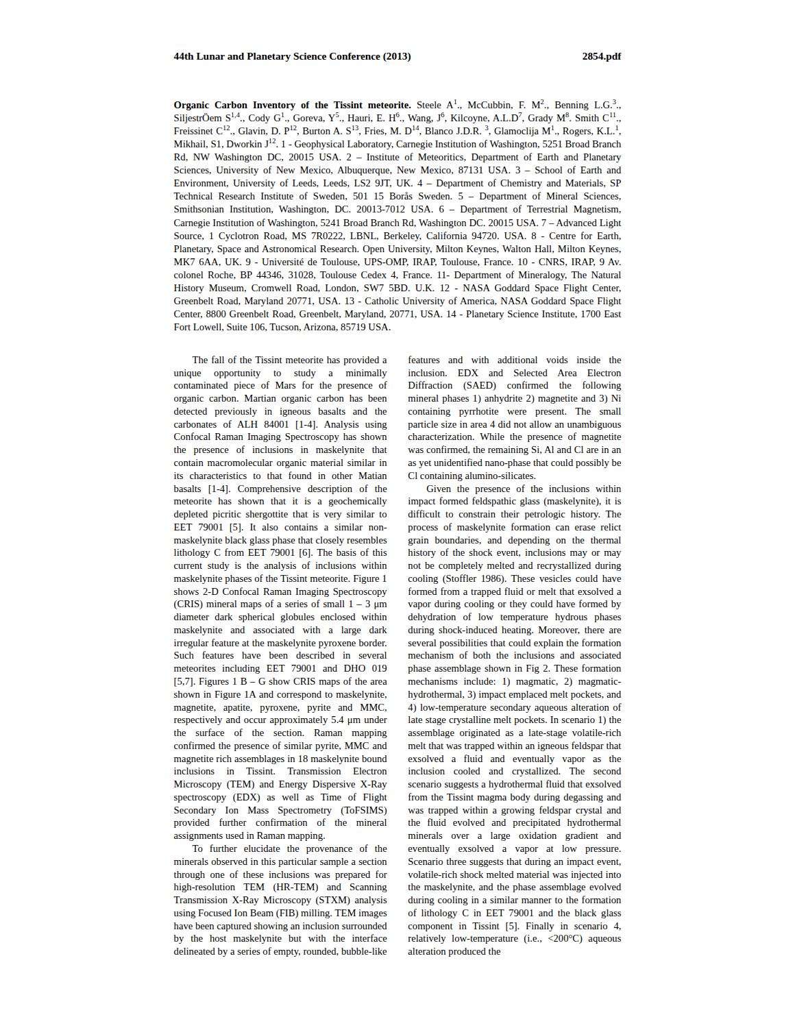44th Lunar and Planetary Science Conference (2013) 2854.pdf
Organic Carbon Inventory of the Tissint meteorite. Steele A1., McCubbin, F. M2., Benning L.G.3., SiljestrÖem S1,4., Cody G1., Goreva, Y5., Hauri, E. H6., Wang, J6, Kilcoyne, A.L.D7, Grady M8. Smith C11., Freissinet C12., Glavin, D. P12, Burton A. S13, Fries, M. D14, Blanco J.D.R. 3, Glamoclija M1., Rogers, K.L.1, Mikhail, S1, Dworkin J12. 1 - Geophysical Laboratory, Carnegie Institution of Washington, 5251 Broad Branch Rd, NW Washington DC, 20015 USA. 2 – Institute of Meteoritics, Department of Earth and Planetary Sciences, University of New Mexico, Albuquerque, New Mexico, 87131 USA. 3 – School of Earth and Environment, University of Leeds, Leeds, LS2 9JT, UK. 4 – Department of Chemistry and Materials, SP Technical Research Institute of Sweden, 501 15 Borås Sweden. 5 – Department of Mineral Sciences, Smithsonian Institution, Washington, DC. 20013-7012 USA. 6 – Department of Terrestrial Magnetism, Carnegie Institution of Washington, 5241 Broad Branch Rd, Washington DC. 20015 USA. 7 – Advanced Light Source, 1 Cyclotron Road, MS 7R0222, LBNL, Berkeley, California 94720. USA. 8 - Centre for Earth, Planetary, Space and Astronomical Research. Open University, Milton Keynes, Walton Hall, Milton Keynes, MK7 6AA, UK. 9 - Université de Toulouse, UPS-OMP, IRAP, Toulouse, France. 10 - CNRS, IRAP, 9 Av. colonel Roche, BP 44346, 31028, Toulouse Cedex 4, France. 11- Department of Mineralogy, The Natural History Museum, Cromwell Road, London, SW7 5BD. U.K. 12 - NASA Goddard Space Flight Center, Greenbelt Road, Maryland 20771, USA. 13 - Catholic University of America, NASA Goddard Space Flight Center, 8800 Greenbelt Road, Greenbelt, Maryland, 20771, USA. 14 - Planetary Science Institute, 1700 East Fort Lowell, Suite 106, Tucson, Arizona, 85719 USA.
The fall of the Tissint meteorite has provided a unique opportunity to study a minimally contaminated piece of Mars for the presence of organic carbon. Martian organic carbon has been detected previously in igneous basalts and the carbonates of ALH 84001 [1-4]. Analysis using Confocal Raman Imaging Spectroscopy has shown the presence of inclusions in maskelynite that contain macromolecular organic material similar in its characteristics to that found in other Matian basalts [1-4]. Comprehensive description of the meteorite has shown that it is a geochemically depleted picritic shergottite that is very similar to EET 79001 [5]. It also contains a similar non-maskelynite black glass phase that closely resembles lithology C from EET 79001 [6]. The basis of this current study is the analysis of inclusions within maskelynite phases of the Tissint meteorite. Figure 1 shows 2-D Confocal Raman Imaging Spectroscopy (CRIS) mineral maps of a series of small 1 – 3 μm diameter dark spherical globules enclosed within maskelynite and associated with a large dark irregular feature at the maskelynite pyroxene border. Such features have been described in several meteorites including EET 79001 and DHO 019 [5,7]. Figures 1 B – G show CRIS maps of the area shown in Figure 1A and correspond to maskelynite, magnetite, apatite, pyroxene, pyrite and MMC, respectively and occur approximately 5.4 μm under the surface of the section. Raman mapping confirmed the presence of similar pyrite, MMC and magnetite rich assemblages in 18 maskelynite bound inclusions in Tissint. Transmission Electron Microscopy (TEM) and Energy Dispersive X-Ray spectroscopy (EDX) as well as Time of Flight Secondary Ion Mass Spectrometry (ToFSIMS) provided further confirmation of the mineral assignments used in Raman mapping.
To further elucidate the provenance of the minerals observed in this particular sample a section through one of these inclusions was prepared for high-resolution TEM (HR-TEM) and Scanning Transmission X-Ray Microscopy (STXM) analysis using Focused Ion Beam (FIB) milling. TEM images have been captured showing an inclusion surrounded by the host maskelynite but with the interface delineated by a series of empty, rounded, bubble-like features and with additional voids inside the inclusion. EDX and Selected Area Electron Diffraction (SAED) confirmed the following mineral phases 1) anhydrite 2) magnetite and 3) Ni containing pyrrhotite were present. The small particle size in area 4 did not allow an unambiguous characterization. While the presence of magnetite was confirmed, the remaining Si, Al and Cl are in an as yet unidentified nano-phase that could possibly be Cl containing alumino-silicates.
Given the presence of the inclusions within impact formed feldspathic glass (maskelynite), it is difficult to constrain their petrologic history. The process of maskelynite formation can erase relict grain boundaries, and depending on the thermal history of the shock event, inclusions may or may not be completely melted and recrystallized during cooling (Stoffler 1986). These vesicles could have formed from a trapped fluid or melt that exsolved a vapor during cooling or they could have formed by dehydration of low temperature hydrous phases during shock-induced heating. Moreover, there are several possibilities that could explain the formation mechanism of both the inclusions and associated phase assemblage shown in Fig 2. These formation mechanisms include: 1) magmatic, 2) magmatic-hydrothermal, 3) impact emplaced melt pockets, and 4) low-temperature secondary aqueous alteration of late stage crystalline melt pockets. In scenario 1) the assemblage originated as a late-stage volatile-rich melt that was trapped within an igneous feldspar that exsolved a fluid and eventually vapor as the inclusion cooled and crystallized. The second scenario suggests a hydrothermal fluid that exsolved from the Tissint magma body during degassing and was trapped within a growing feldspar crystal and the fluid evolved and precipitated hydrothermal minerals over a large oxidation gradient and eventually exsolved a vapor at low pressure. Scenario three suggests that during an impact event, volatile-rich shock melted material was injected into the maskelynite, and the phase assemblage evolved during cooling in a similar manner to the formation of lithology C in EET 79001 and the black glass component in Tissint [5]. Finally in scenario 4, relatively low-temperature (i.e., <200°C) aqueous alteration produced the